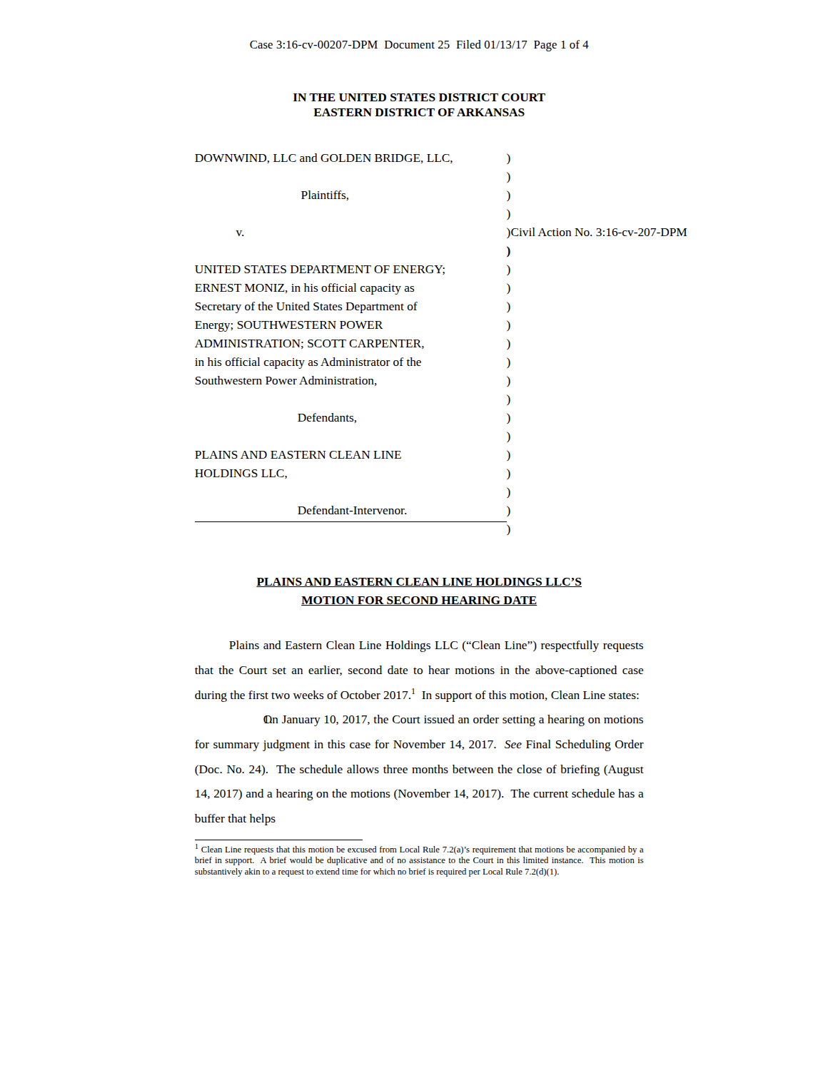Case 3:16-cv-00207-DPM Document 25 Filed 01/13/17 Page 1 of 4
IN THE UNITED STATES DISTRICT COURT
EASTERN DISTRICT OF ARKANSAS
| DOWNWIND, LLC and GOLDEN BRIDGE, LLC, | ) | |
| | ) | |
| Plaintiffs, | ) | |
| | ) | |
| v. | ) | Civil Action No. 3:16-cv-207-DPM |
| | ) | |
| UNITED STATES DEPARTMENT OF ENERGY; | ) | |
| ERNEST MONIZ, in his official capacity as | ) | |
| Secretary of the United States Department of | ) | |
| Energy; SOUTHWESTERN POWER | ) | |
| ADMINISTRATION; SCOTT CARPENTER, | ) | |
| in his official capacity as Administrator of the | ) | |
| Southwestern Power Administration, | ) | |
| | ) | |
| Defendants, | ) | |
| | ) | |
| PLAINS AND EASTERN CLEAN LINE | ) | |
| HOLDINGS LLC, | ) | |
| | ) | |
| Defendant-Intervenor. | ) | |
| | ) | |
PLAINS AND EASTERN CLEAN LINE HOLDINGS LLC’S
MOTION FOR SECOND HEARING DATE
Plains and Eastern Clean Line Holdings LLC (“Clean Line”) respectfully requests that the Court set an earlier, second date to hear motions in the above-captioned case during the first two weeks of October 2017.1 In support of this motion, Clean Line states:
1. On January 10, 2017, the Court issued an order setting a hearing on motions for summary judgment in this case for November 14, 2017. See Final Scheduling Order (Doc. No. 24). The schedule allows three months between the close of briefing (August 14, 2017) and a hearing on the motions (November 14, 2017). The current schedule has a buffer that helps
1 Clean Line requests that this motion be excused from Local Rule 7.2(a)’s requirement that motions be accompanied by a brief in support. A brief would be duplicative and of no assistance to the Court in this limited instance. This motion is substantively akin to a request to extend time for which no brief is required per Local Rule 7.2(d)(1).